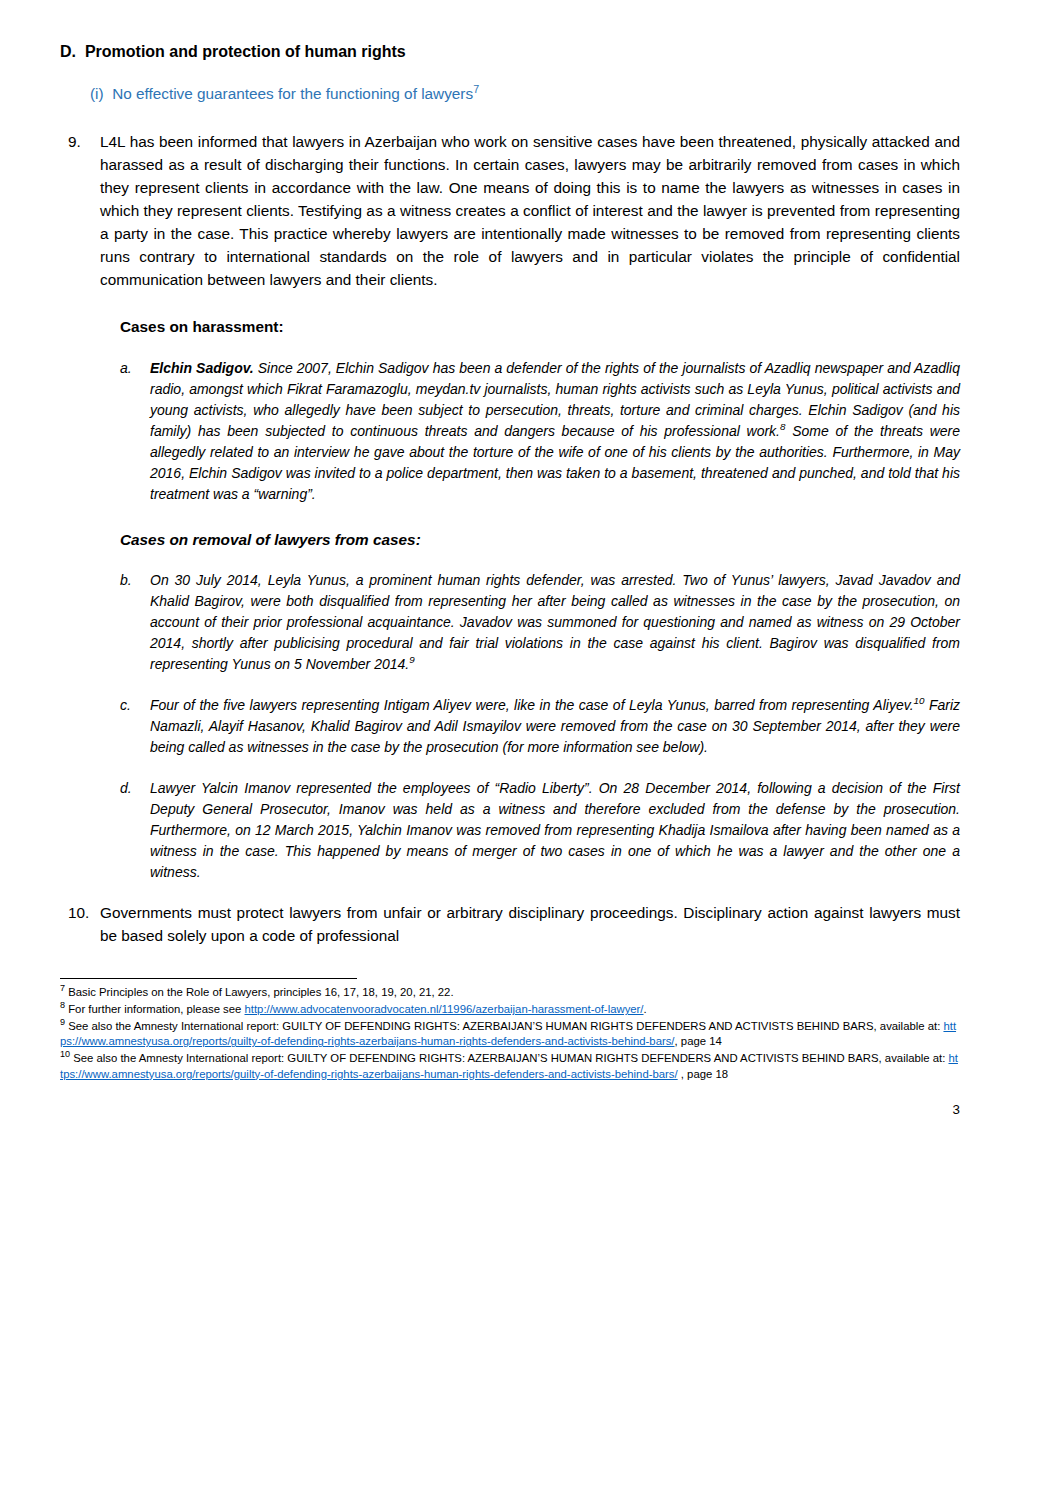D. Promotion and protection of human rights
(i) No effective guarantees for the functioning of lawyers7
9.
L4L has been informed that lawyers in Azerbaijan who work on sensitive cases have been threatened, physically attacked and harassed as a result of discharging their functions. In certain cases, lawyers may be arbitrarily removed from cases in which they represent clients in accordance with the law. One means of doing this is to name the lawyers as witnesses in cases in which they represent clients. Testifying as a witness creates a conflict of interest and the lawyer is prevented from representing a party in the case. This practice whereby lawyers are intentionally made witnesses to be removed from representing clients runs contrary to international standards on the role of lawyers and in particular violates the principle of confidential communication between lawyers and their clients.
Cases on harassment:
a.
Elchin Sadigov. Since 2007, Elchin Sadigov has been a defender of the rights of the journalists of Azadliq newspaper and Azadliq radio, amongst which Fikrat Faramazoglu, meydan.tv journalists, human rights activists such as Leyla Yunus, political activists and young activists, who allegedly have been subject to persecution, threats, torture and criminal charges. Elchin Sadigov (and his family) has been subjected to continuous threats and dangers because of his professional work.8 Some of the threats were allegedly related to an interview he gave about the torture of the wife of one of his clients by the authorities. Furthermore, in May 2016, Elchin Sadigov was invited to a police department, then was taken to a basement, threatened and punched, and told that his treatment was a “warning”.
Cases on removal of lawyers from cases:
b.
On 30 July 2014, Leyla Yunus, a prominent human rights defender, was arrested. Two of Yunus’ lawyers, Javad Javadov and Khalid Bagirov, were both disqualified from representing her after being called as witnesses in the case by the prosecution, on account of their prior professional acquaintance. Javadov was summoned for questioning and named as witness on 29 October 2014, shortly after publicising procedural and fair trial violations in the case against his client. Bagirov was disqualified from representing Yunus on 5 November 2014.9
c.
Four of the five lawyers representing Intigam Aliyev were, like in the case of Leyla Yunus, barred from representing Aliyev.10 Fariz Namazli, Alayif Hasanov, Khalid Bagirov and Adil Ismayilov were removed from the case on 30 September 2014, after they were being called as witnesses in the case by the prosecution (for more information see below).
d.
Lawyer Yalcin Imanov represented the employees of “Radio Liberty”. On 28 December 2014, following a decision of the First Deputy General Prosecutor, Imanov was held as a witness and therefore excluded from the defense by the prosecution. Furthermore, on 12 March 2015, Yalchin Imanov was removed from representing Khadija Ismailova after having been named as a witness in the case. This happened by means of merger of two cases in one of which he was a lawyer and the other one a witness.
10.
Governments must protect lawyers from unfair or arbitrary disciplinary proceedings. Disciplinary action against lawyers must be based solely upon a code of professional
7 Basic Principles on the Role of Lawyers, principles 16, 17, 18, 19, 20, 21, 22.
8 For further information, please see http://www.advocatenvooradvocaten.nl/11996/azerbaijan-harassment-of-lawyer/.
9 See also the Amnesty International report: GUILTY OF DEFENDING RIGHTS: AZERBAIJAN’S HUMAN RIGHTS DEFENDERS AND ACTIVISTS BEHIND BARS, available at: https://www.amnestyusa.org/reports/guilty-of-defending-rights-azerbaijans-human-rights-defenders-and-activists-behind-bars/, page 14
10 See also the Amnesty International report: GUILTY OF DEFENDING RIGHTS: AZERBAIJAN’S HUMAN RIGHTS DEFENDERS AND ACTIVISTS BEHIND BARS, available at: https://www.amnestyusa.org/reports/guilty-of-defending-rights-azerbaijans-human-rights-defenders-and-activists-behind-bars/ , page 18
3